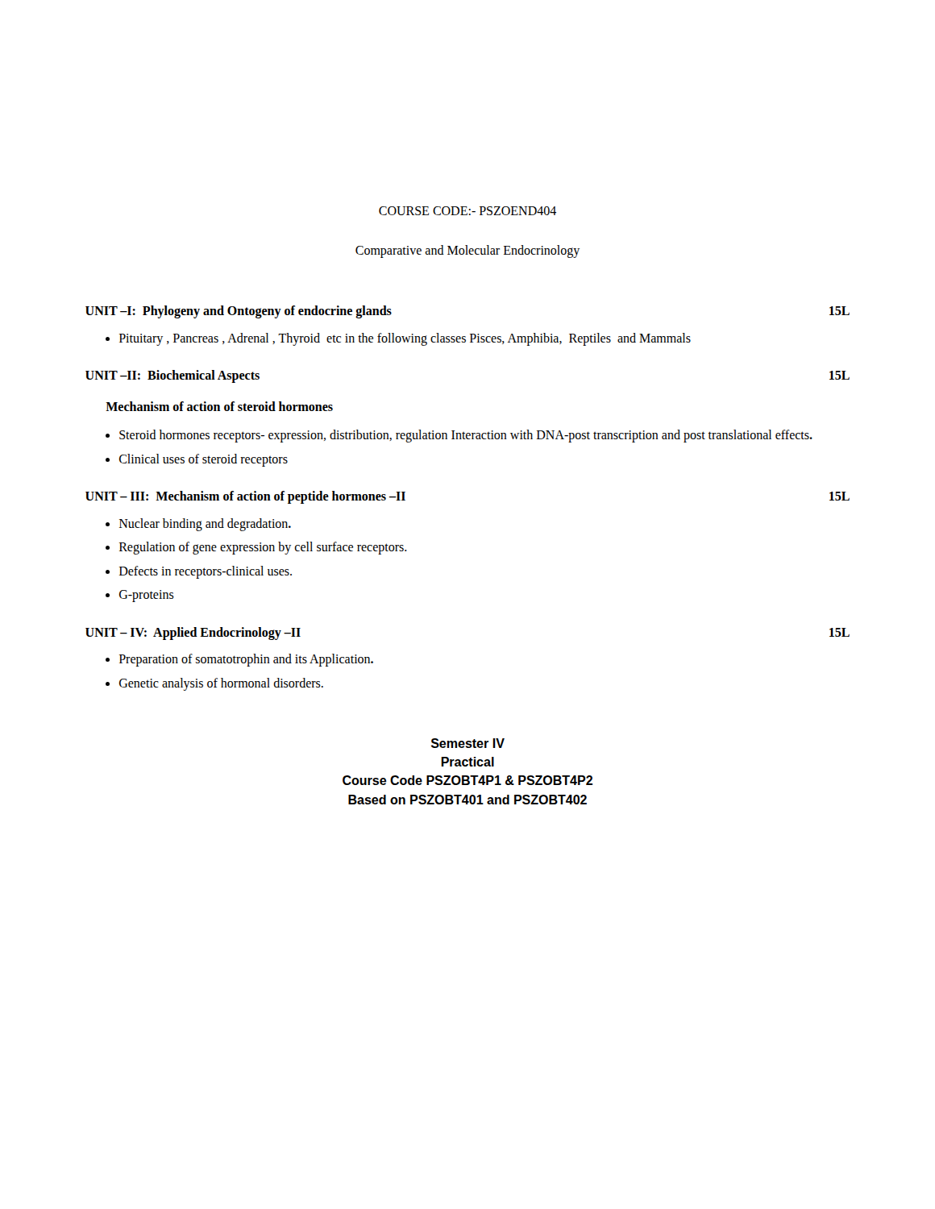COURSE CODE:- PSZOEND404
Comparative and Molecular Endocrinology
UNIT –I: Phylogeny and Ontogeny of endocrine glands 15L
Pituitary , Pancreas , Adrenal , Thyroid etc in the following classes Pisces, Amphibia, Reptiles and Mammals
UNIT –II: Biochemical Aspects 15L
Mechanism of action of steroid hormones
Steroid hormones receptors- expression, distribution, regulation Interaction with DNA-post transcription and post translational effects.
Clinical uses of steroid receptors
UNIT – III: Mechanism of action of peptide hormones –II 15L
Nuclear binding and degradation.
Regulation of gene expression by cell surface receptors.
Defects in receptors-clinical uses.
G-proteins
UNIT – IV: Applied Endocrinology –II 15L
Preparation of somatotrophin and its Application.
Genetic analysis of hormonal disorders.
Semester IV
Practical
Course Code PSZOBT4P1 & PSZOBT4P2
Based on PSZOBT401 and PSZOBT402